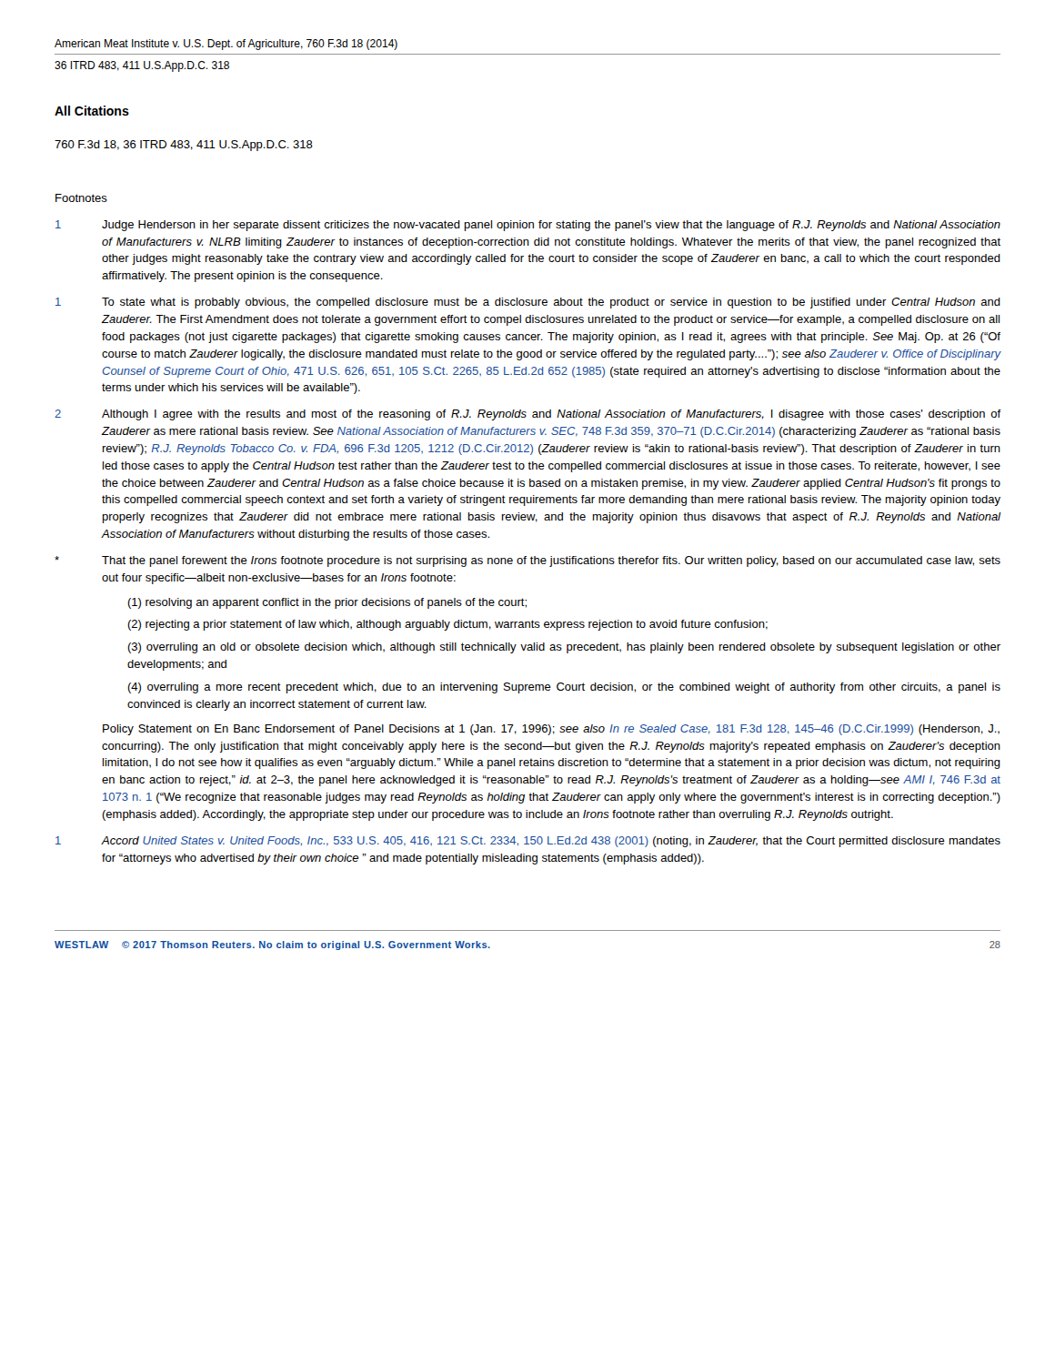American Meat Institute v. U.S. Dept. of Agriculture, 760 F.3d 18 (2014)
36 ITRD 483, 411 U.S.App.D.C. 318
All Citations
760 F.3d 18, 36 ITRD 483, 411 U.S.App.D.C. 318
Footnotes
| 1 | Judge Henderson in her separate dissent criticizes the now-vacated panel opinion for stating the panel's view that the language of R.J. Reynolds and National Association of Manufacturers v. NLRB limiting Zauderer to instances of deception-correction did not constitute holdings. Whatever the merits of that view, the panel recognized that other judges might reasonably take the contrary view and accordingly called for the court to consider the scope of Zauderer en banc, a call to which the court responded affirmatively. The present opinion is the consequence. |
| 1 | To state what is probably obvious, the compelled disclosure must be a disclosure about the product or service in question to be justified under Central Hudson and Zauderer. The First Amendment does not tolerate a government effort to compel disclosures unrelated to the product or service—for example, a compelled disclosure on all food packages (not just cigarette packages) that cigarette smoking causes cancer. The majority opinion, as I read it, agrees with that principle. See Maj. Op. at 26 (“Of course to match Zauderer logically, the disclosure mandated must relate to the good or service offered by the regulated party....”); see also Zauderer v. Office of Disciplinary Counsel of Supreme Court of Ohio, 471 U.S. 626, 651, 105 S.Ct. 2265, 85 L.Ed.2d 652 (1985) (state required an attorney's advertising to disclose “information about the terms under which his services will be available”). |
| 2 | Although I agree with the results and most of the reasoning of R.J. Reynolds and National Association of Manufacturers, I disagree with those cases' description of Zauderer as mere rational basis review. See National Association of Manufacturers v. SEC, 748 F.3d 359, 370–71 (D.C.Cir.2014) (characterizing Zauderer as “rational basis review”); R.J. Reynolds Tobacco Co. v. FDA, 696 F.3d 1205, 1212 (D.C.Cir.2012) ( Zauderer review is “akin to rational-basis review”). That description of Zauderer in turn led those cases to apply the Central Hudson test rather than the Zauderer test to the compelled commercial disclosures at issue in those cases. To reiterate, however, I see the choice between Zauderer and Central Hudson as a false choice because it is based on a mistaken premise, in my view. Zauderer applied Central Hudson's fit prongs to this compelled commercial speech context and set forth a variety of stringent requirements far more demanding than mere rational basis review. The majority opinion today properly recognizes that Zauderer did not embrace mere rational basis review, and the majority opinion thus disavows that aspect of R.J. Reynolds and National Association of Manufacturers without disturbing the results of those cases. |
| * | That the panel forewent the Irons footnote procedure is not surprising as none of the justifications therefor fits. Our written policy, based on our accumulated case law, sets out four specific—albeit non-exclusive—bases for an Irons footnote: (1) resolving an apparent conflict in the prior decisions of panels of the court; (2) rejecting a prior statement of law which, although arguably dictum, warrants express rejection to avoid future confusion; (3) overruling an old or obsolete decision which, although still technically valid as precedent, has plainly been rendered obsolete by subsequent legislation or other developments; and (4) overruling a more recent precedent which, due to an intervening Supreme Court decision, or the combined weight of authority from other circuits, a panel is convinced is clearly an incorrect statement of current law. Policy Statement on En Banc Endorsement of Panel Decisions at 1 (Jan. 17, 1996); see also In re Sealed Case, 181 F.3d 128, 145–46 (D.C.Cir.1999) (Henderson, J., concurring). The only justification that might conceivably apply here is the second—but given the R.J. Reynolds majority's repeated emphasis on Zauderer's deception limitation, I do not see how it qualifies as even “arguably dictum.” While a panel retains discretion to “determine that a statement in a prior decision was dictum, not requiring en banc action to reject,” id. at 2–3, the panel here acknowledged it is “reasonable” to read R.J. Reynolds's treatment of Zauderer as a holding— see AMI I, 746 F.3d at 1073 n. 1 (“We recognize that reasonable judges may read Reynolds as holding that Zauderer can apply only where the government's interest is in correcting deception.”) (emphasis added). Accordingly, the appropriate step under our procedure was to include an Irons footnote rather than overruling R.J. Reynolds outright. |
| 1 | Accord United States v. United Foods, Inc., 533 U.S. 405, 416, 121 S.Ct. 2334, 150 L.Ed.2d 438 (2001) (noting, in Zauderer, that the Court permitted disclosure mandates for “attorneys who advertised by their own choice ” and made potentially misleading statements (emphasis added)). |
WESTLAW © 2017 Thomson Reuters. No claim to original U.S. Government Works.
28